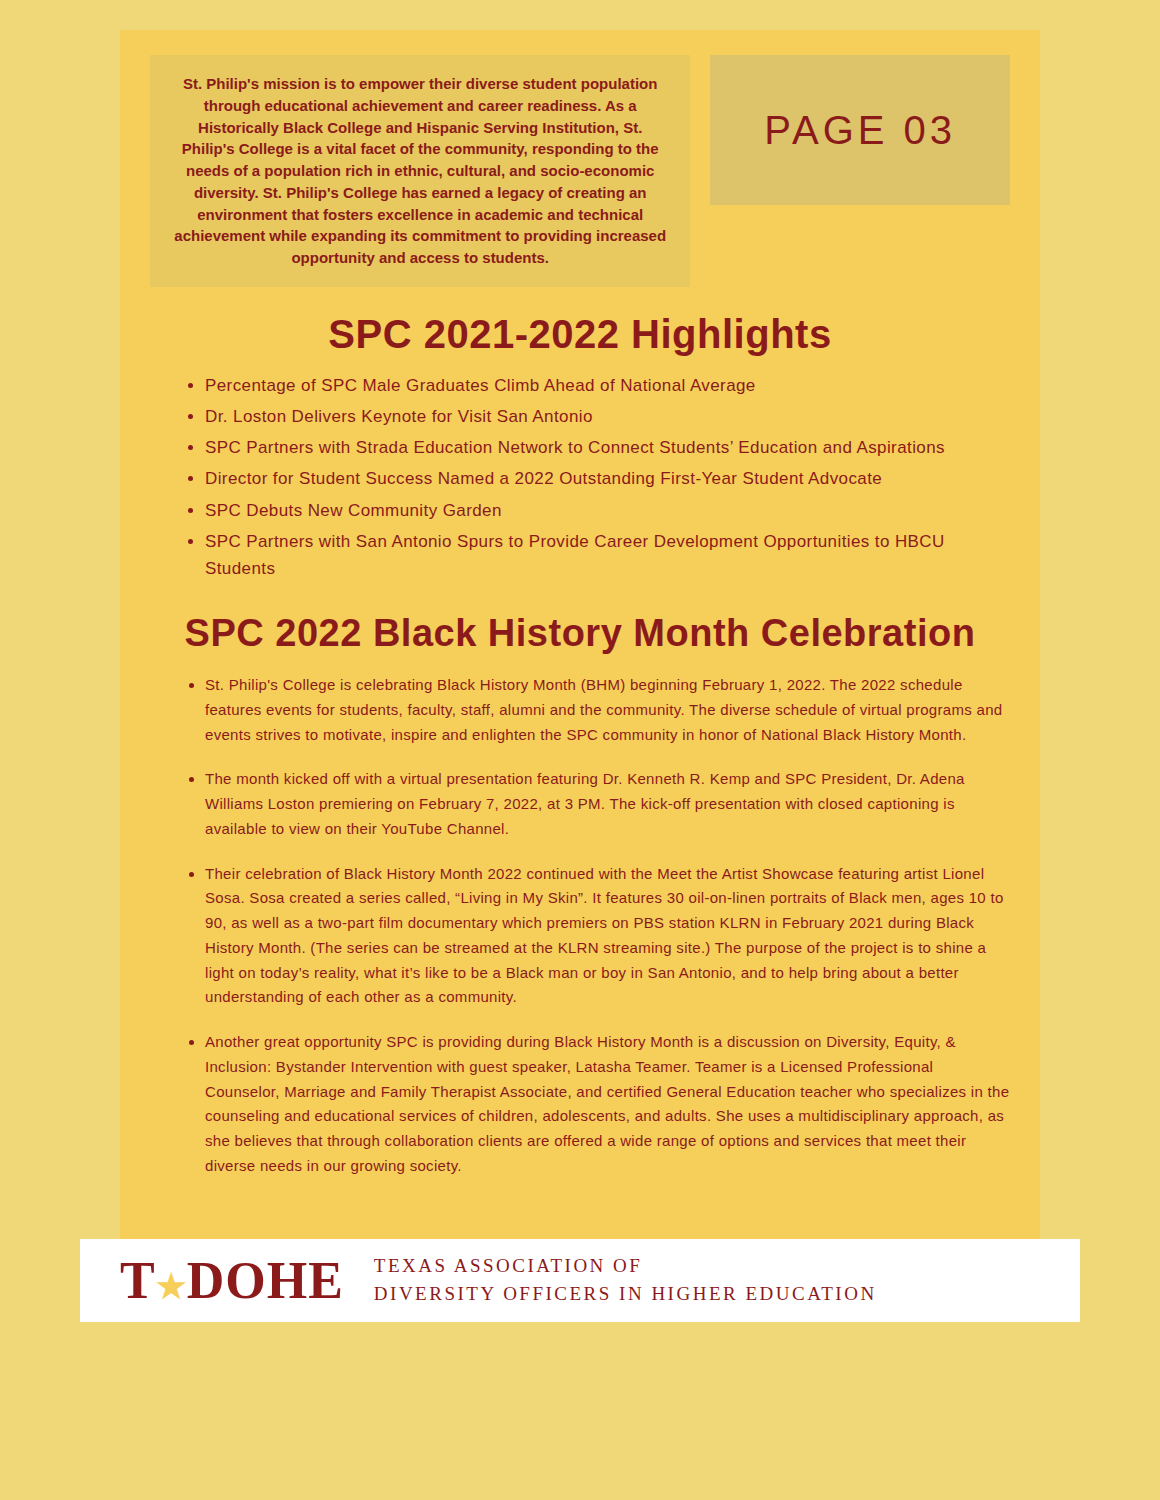St. Philip's mission is to empower their diverse student population through educational achievement and career readiness. As a Historically Black College and Hispanic Serving Institution, St. Philip's College is a vital facet of the community, responding to the needs of a population rich in ethnic, cultural, and socio-economic diversity. St. Philip's College has earned a legacy of creating an environment that fosters excellence in academic and technical achievement while expanding its commitment to providing increased opportunity and access to students.
PAGE 03
SPC 2021-2022 Highlights
Percentage of SPC Male Graduates Climb Ahead of National Average
Dr. Loston Delivers Keynote for Visit San Antonio
SPC Partners with Strada Education Network to Connect Students’ Education and Aspirations
Director for Student Success Named a 2022 Outstanding First-Year Student Advocate
SPC Debuts New Community Garden
SPC Partners with San Antonio Spurs to Provide Career Development Opportunities to HBCU Students
SPC 2022 Black History Month Celebration
St. Philip's College is celebrating Black History Month (BHM) beginning February 1, 2022. The 2022 schedule features events for students, faculty, staff, alumni and the community. The diverse schedule of virtual programs and events strives to motivate, inspire and enlighten the SPC community in honor of National Black History Month.
The month kicked off with a virtual presentation featuring Dr. Kenneth R. Kemp and SPC President, Dr. Adena Williams Loston premiering on February 7, 2022, at 3 PM. The kick-off presentation with closed captioning is available to view on their YouTube Channel.
Their celebration of Black History Month 2022 continued with the Meet the Artist Showcase featuring artist Lionel Sosa. Sosa created a series called, “Living in My Skin”. It features 30 oil-on-linen portraits of Black men, ages 10 to 90, as well as a two-part film documentary which premiers on PBS station KLRN in February 2021 during Black History Month. (The series can be streamed at the KLRN streaming site.) The purpose of the project is to shine a light on today’s reality, what it’s like to be a Black man or boy in San Antonio, and to help bring about a better understanding of each other as a community.
Another great opportunity SPC is providing during Black History Month is a discussion on Diversity, Equity, & Inclusion: Bystander Intervention with guest speaker, Latasha Teamer. Teamer is a Licensed Professional Counselor, Marriage and Family Therapist Associate, and certified General Education teacher who specializes in the counseling and educational services of children, adolescents, and adults. She uses a multidisciplinary approach, as she believes that through collaboration clients are offered a wide range of options and services that meet their diverse needs in our growing society.
T★DOHE
TEXAS ASSOCIATION OF
DIVERSITY OFFICERS IN HIGHER EDUCATION